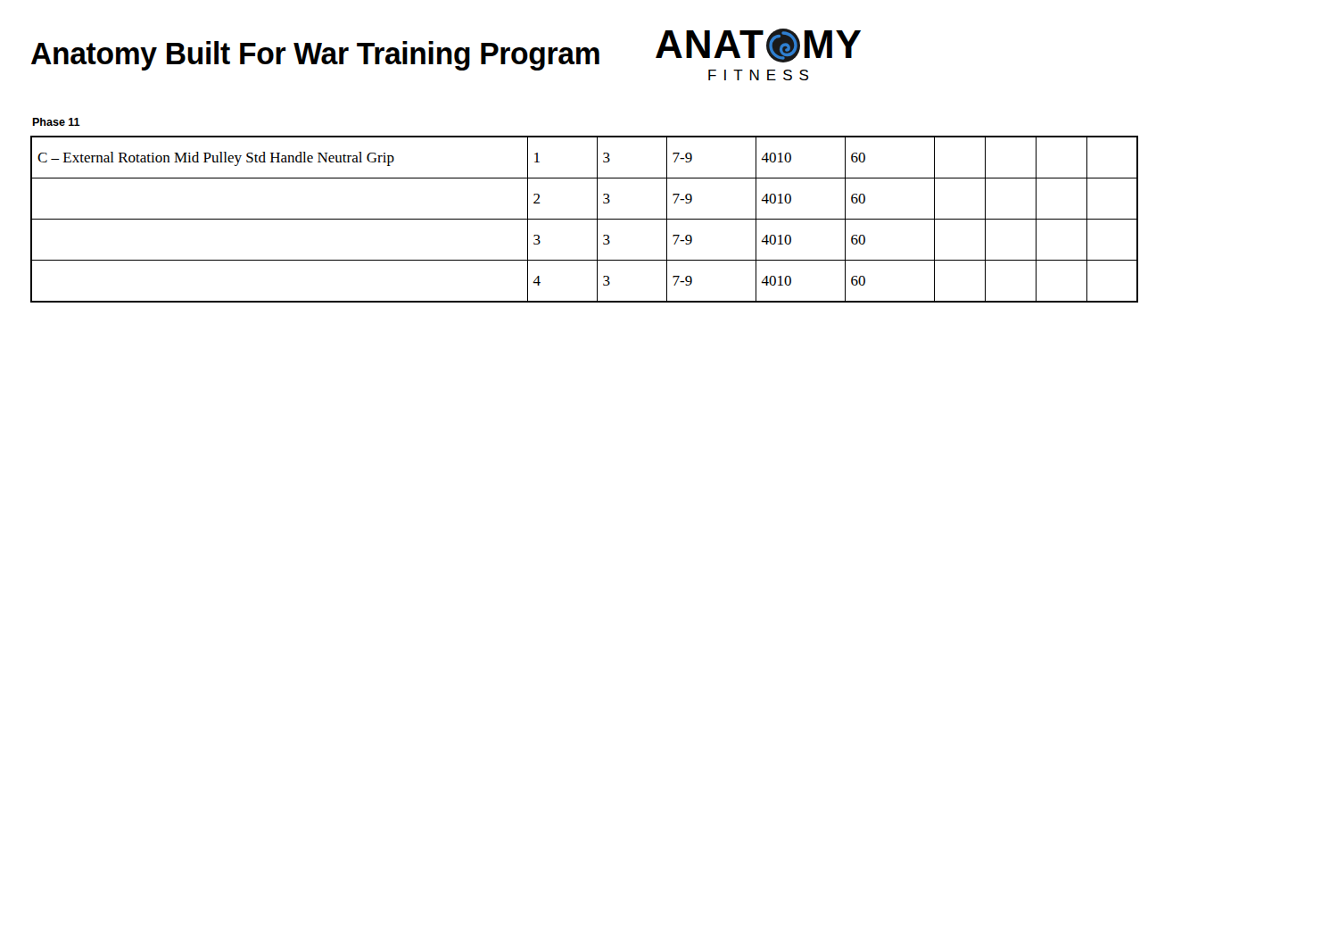Anatomy Built For War Training Program
ANAT MY
FITNESS
Phase 11
| C – External Rotation Mid Pulley Std Handle Neutral Grip | 1 | 3 | 7-9 | 4010 | 60 | | | | |
| | 2 | 3 | 7-9 | 4010 | 60 | | | | |
| | 3 | 3 | 7-9 | 4010 | 60 | | | | |
| | 4 | 3 | 7-9 | 4010 | 60 | | | | |